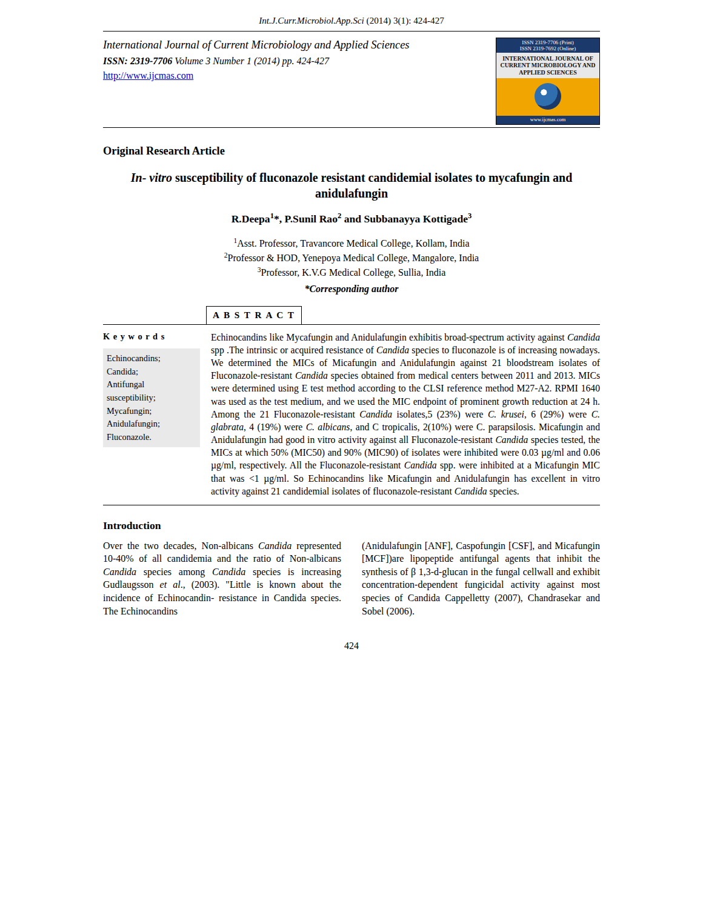Int.J.Curr.Microbiol.App.Sci (2014) 3(1): 424-427
International Journal of Current Microbiology and Applied Sciences
ISSN: 2319-7706 Volume 3 Number 1 (2014) pp. 424-427
http://www.ijcmas.com
ISSN 2319-7706 (Print)
ISSN 2319-7692 (Online)
INTERNATIONAL JOURNAL OF
CURRENT MICROBIOLOGY AND
APPLIED SCIENCES
www.ijcmas.com
Original Research Article
In- vitro susceptibility of fluconazole resistant candidemial isolates to mycafungin and anidulafungin
R.Deepa1*, P.Sunil Rao2 and Subbanayya Kottigade3
1Asst. Professor, Travancore Medical College, Kollam, India
2Professor & HOD, Yenepoya Medical College, Mangalore, India
3Professor, K.V.G Medical College, Sullia, India
*Corresponding author
A B S T R A C T
K e y w o r d s
Echinocandins;
Candida;
Antifungal
susceptibility;
Mycafungin;
Anidulafungin;
Fluconazole.
Echinocandins like Mycafungin and Anidulafungin exhibitis broad-spectrum activity against Candida spp .The intrinsic or acquired resistance of Candida species to fluconazole is of increasing nowadays. We determined the MICs of Micafungin and Anidulafungin against 21 bloodstream isolates of Fluconazole-resistant Candida species obtained from medical centers between 2011 and 2013. MICs were determined using E test method according to the CLSI reference method M27-A2. RPMI 1640 was used as the test medium, and we used the MIC endpoint of prominent growth reduction at 24 h. Among the 21 Fluconazole-resistant Candida isolates,5 (23%) were C. krusei, 6 (29%) were C. glabrata, 4 (19%) were C. albicans, and C tropicalis, 2(10%) were C. parapsilosis. Micafungin and Anidulafungin had good in vitro activity against all Fluconazole-resistant Candida species tested, the MICs at which 50% (MIC50) and 90% (MIC90) of isolates were inhibited were 0.03 µg/ml and 0.06 µg/ml, respectively. All the Fluconazole-resistant Candida spp. were inhibited at a Micafungin MIC that was <1 µg/ml. So Echinocandins like Micafungin and Anidulafungin has excellent in vitro activity against 21 candidemial isolates of fluconazole-resistant Candida species.
Introduction
Over the two decades, Non-albicans Candida represented 10-40% of all candidemia and the ratio of Non-albicans Candida species among Candida species is increasing Gudlaugsson et al., (2003). "Little is known about the incidence of Echinocandin- resistance in Candida species. The Echinocandins
(Anidulafungin [ANF], Caspofungin [CSF], and Micafungin [MCF])are lipopeptide antifungal agents that inhibit the synthesis of β 1,3-d-glucan in the fungal cellwall and exhibit concentration-dependent fungicidal activity against most species of Candida Cappelletty (2007), Chandrasekar and Sobel (2006).
424